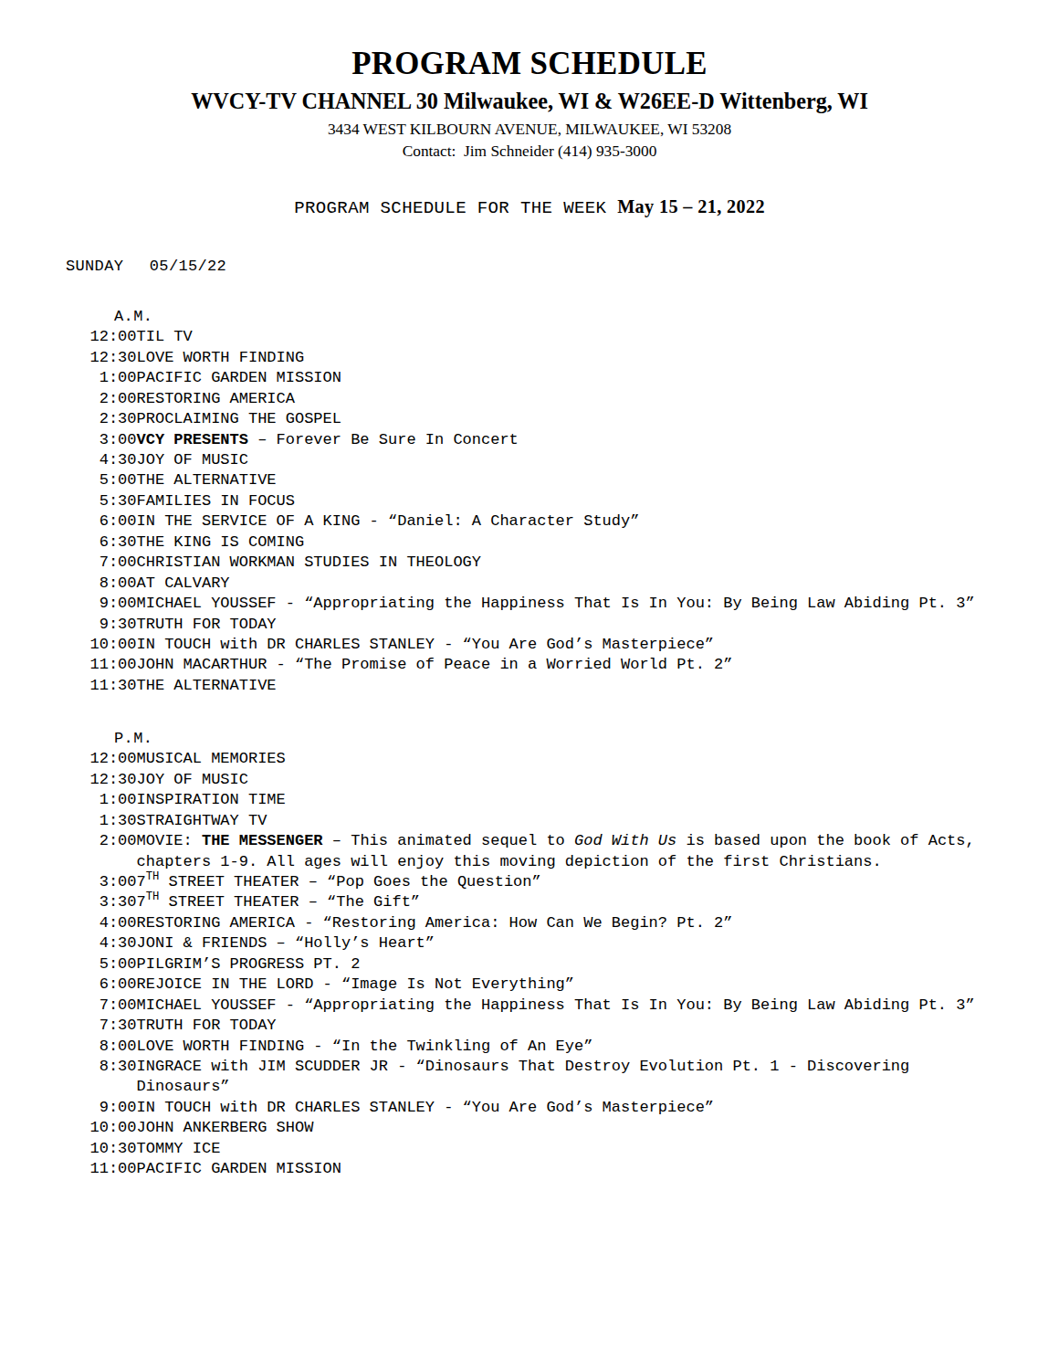PROGRAM SCHEDULE
WVCY-TV CHANNEL 30 Milwaukee, WI & W26EE-D Wittenberg, WI
3434 WEST KILBOURN AVENUE, MILWAUKEE, WI 53208
Contact: Jim Schneider (414) 935-3000
PROGRAM SCHEDULE FOR THE WEEK May 15 – 21, 2022
SUNDAY05/15/22
A.M.
| 12:00 | TIL TV |
| 12:30 | LOVE WORTH FINDING |
| 1:00 | PACIFIC GARDEN MISSION |
| 2:00 | RESTORING AMERICA |
| 2:30 | PROCLAIMING THE GOSPEL |
| 3:00 | VCY PRESENTS – Forever Be Sure In Concert |
| 4:30 | JOY OF MUSIC |
| 5:00 | THE ALTERNATIVE |
| 5:30 | FAMILIES IN FOCUS |
| 6:00 | IN THE SERVICE OF A KING - “Daniel: A Character Study” |
| 6:30 | THE KING IS COMING |
| 7:00 | CHRISTIAN WORKMAN STUDIES IN THEOLOGY |
| 8:00 | AT CALVARY |
| 9:00 | MICHAEL YOUSSEF - “Appropriating the Happiness That Is In You: By Being Law Abiding Pt. 3” |
| 9:30 | TRUTH FOR TODAY |
| 10:00 | IN TOUCH with DR CHARLES STANLEY - “You Are God’s Masterpiece” |
| 11:00 | JOHN MACARTHUR - “The Promise of Peace in a Worried World Pt. 2” |
| 11:30 | THE ALTERNATIVE |
P.M.
| 12:00 | MUSICAL MEMORIES |
| 12:30 | JOY OF MUSIC |
| 1:00 | INSPIRATION TIME |
| 1:30 | STRAIGHTWAY TV |
| 2:00 | MOVIE: THE MESSENGER – This animated sequel to God With Us is based upon the book of Acts, chapters 1-9. All ages will enjoy this moving depiction of the first Christians. |
| 3:00 | 7 TH STREET THEATER – “Pop Goes the Question” |
| 3:30 | 7 TH STREET THEATER – “The Gift” |
| 4:00 | RESTORING AMERICA - “Restoring America: How Can We Begin? Pt. 2” |
| 4:30 | JONI & FRIENDS – “Holly’s Heart” |
| 5:00 | PILGRIM’S PROGRESS PT. 2 |
| 6:00 | REJOICE IN THE LORD - “Image Is Not Everything” |
| 7:00 | MICHAEL YOUSSEF - “Appropriating the Happiness That Is In You: By Being Law Abiding Pt. 3” |
| 7:30 | TRUTH FOR TODAY |
| 8:00 | LOVE WORTH FINDING - “In the Twinkling of An Eye” |
| 8:30 | INGRACE with JIM SCUDDER JR - “Dinosaurs That Destroy Evolution Pt. 1 - Discovering Dinosaurs” |
| 9:00 | IN TOUCH with DR CHARLES STANLEY - “You Are God’s Masterpiece” |
| 10:00 | JOHN ANKERBERG SHOW |
| 10:30 | TOMMY ICE |
| 11:00 | PACIFIC GARDEN MISSION |